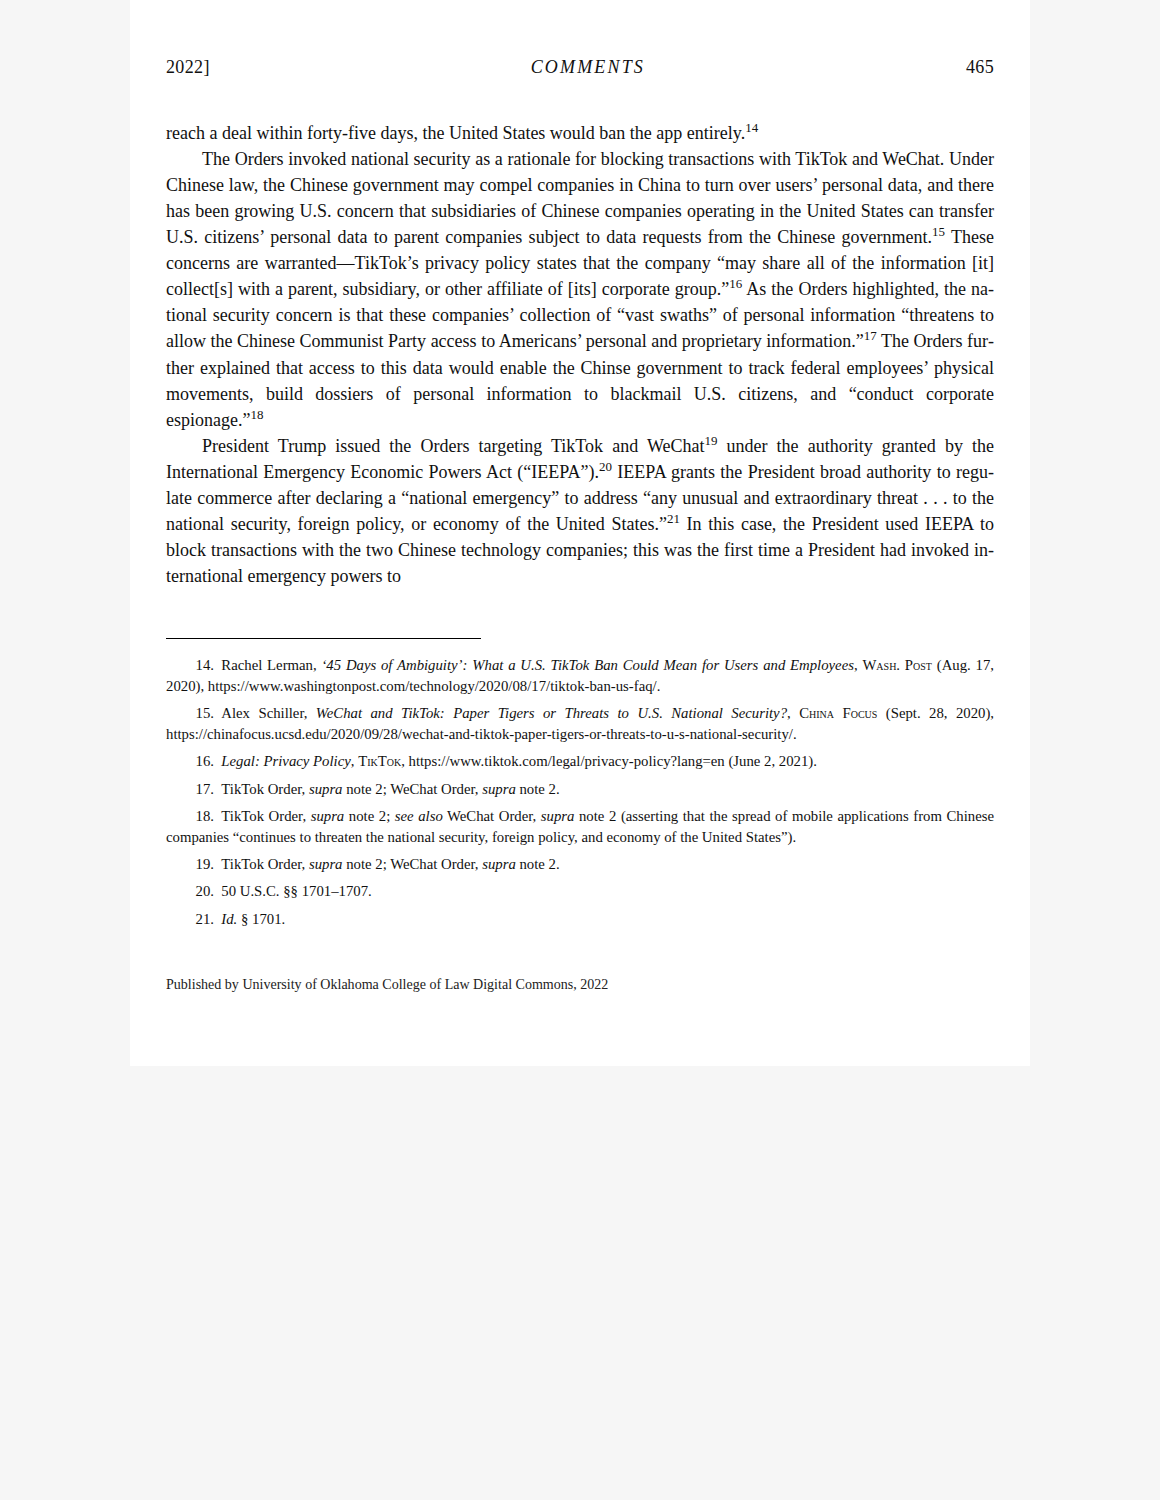2022] Comments 465
reach a deal within forty-five days, the United States would ban the app entirely.14
The Orders invoked national security as a rationale for blocking transactions with TikTok and WeChat. Under Chinese law, the Chinese government may compel companies in China to turn over users’ personal data, and there has been growing U.S. concern that subsidiaries of Chinese companies operating in the United States can transfer U.S. citizens’ personal data to parent companies subject to data requests from the Chinese government.15 These concerns are warranted—TikTok’s privacy policy states that the company “may share all of the information [it] collect[s] with a parent, subsidiary, or other affiliate of [its] corporate group.”16 As the Orders highlighted, the national security concern is that these companies’ collection of “vast swaths” of personal information “threatens to allow the Chinese Communist Party access to Americans’ personal and proprietary information.”17 The Orders further explained that access to this data would enable the Chinse government to track federal employees’ physical movements, build dossiers of personal information to blackmail U.S. citizens, and “conduct corporate espionage.”18
President Trump issued the Orders targeting TikTok and WeChat19 under the authority granted by the International Emergency Economic Powers Act (“IEEPA”).20 IEEPA grants the President broad authority to regulate commerce after declaring a “national emergency” to address “any unusual and extraordinary threat . . . to the national security, foreign policy, or economy of the United States.”21 In this case, the President used IEEPA to block transactions with the two Chinese technology companies; this was the first time a President had invoked international emergency powers to
Rachel Lerman, ‘45 Days of Ambiguity’: What a U.S. TikTok Ban Could Mean for Users and Employees, Wash. Post (Aug. 17, 2020), https://www.washingtonpost.com/technology/2020/08/17/tiktok-ban-us-faq/.
Alex Schiller, WeChat and TikTok: Paper Tigers or Threats to U.S. National Security?, China Focus (Sept. 28, 2020), https://chinafocus.ucsd.edu/2020/09/28/wechat-and-tiktok-paper-tigers-or-threats-to-u-s-national-security/.
Legal: Privacy Policy, TikTok, https://www.tiktok.com/legal/privacy-policy?lang=en (June 2, 2021).
TikTok Order, supra note 2; WeChat Order, supra note 2.
TikTok Order, supra note 2; see also WeChat Order, supra note 2 (asserting that the spread of mobile applications from Chinese companies “continues to threaten the national security, foreign policy, and economy of the United States”).
TikTok Order, supra note 2; WeChat Order, supra note 2.
50 U.S.C. §§ 1701–1707.
Id. § 1701.
Published by University of Oklahoma College of Law Digital Commons, 2022